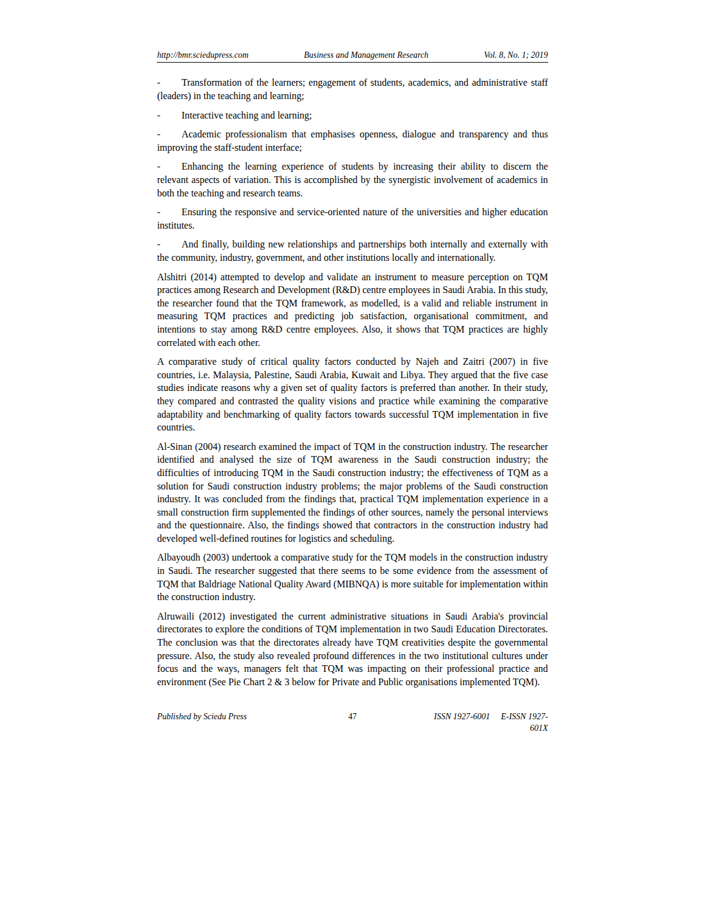http://bmr.sciedupress.com Business and Management Research Vol. 8, No. 1; 2019
-Transformation of the learners; engagement of students, academics, and administrative staff (leaders) in the teaching and learning;
-Interactive teaching and learning;
-Academic professionalism that emphasises openness, dialogue and transparency and thus improving the staff-student interface;
-Enhancing the learning experience of students by increasing their ability to discern the relevant aspects of variation. This is accomplished by the synergistic involvement of academics in both the teaching and research teams.
-Ensuring the responsive and service-oriented nature of the universities and higher education institutes.
-And finally, building new relationships and partnerships both internally and externally with the community, industry, government, and other institutions locally and internationally.
Alshitri (2014) attempted to develop and validate an instrument to measure perception on TQM practices among Research and Development (R&D) centre employees in Saudi Arabia. In this study, the researcher found that the TQM framework, as modelled, is a valid and reliable instrument in measuring TQM practices and predicting job satisfaction, organisational commitment, and intentions to stay among R&D centre employees. Also, it shows that TQM practices are highly correlated with each other.
A comparative study of critical quality factors conducted by Najeh and Zaitri (2007) in five countries, i.e. Malaysia, Palestine, Saudi Arabia, Kuwait and Libya. They argued that the five case studies indicate reasons why a given set of quality factors is preferred than another. In their study, they compared and contrasted the quality visions and practice while examining the comparative adaptability and benchmarking of quality factors towards successful TQM implementation in five countries.
Al-Sinan (2004) research examined the impact of TQM in the construction industry. The researcher identified and analysed the size of TQM awareness in the Saudi construction industry; the difficulties of introducing TQM in the Saudi construction industry; the effectiveness of TQM as a solution for Saudi construction industry problems; the major problems of the Saudi construction industry. It was concluded from the findings that, practical TQM implementation experience in a small construction firm supplemented the findings of other sources, namely the personal interviews and the questionnaire. Also, the findings showed that contractors in the construction industry had developed well-defined routines for logistics and scheduling.
Albayoudh (2003) undertook a comparative study for the TQM models in the construction industry in Saudi. The researcher suggested that there seems to be some evidence from the assessment of TQM that Baldriage National Quality Award (MIBNQA) is more suitable for implementation within the construction industry.
Alruwaili (2012) investigated the current administrative situations in Saudi Arabia's provincial directorates to explore the conditions of TQM implementation in two Saudi Education Directorates. The conclusion was that the directorates already have TQM creativities despite the governmental pressure. Also, the study also revealed profound differences in the two institutional cultures under focus and the ways, managers felt that TQM was impacting on their professional practice and environment (See Pie Chart 2 & 3 below for Private and Public organisations implemented TQM).
Published by Sciedu Press 47 ISSN 1927-6001 E-ISSN 1927-601X